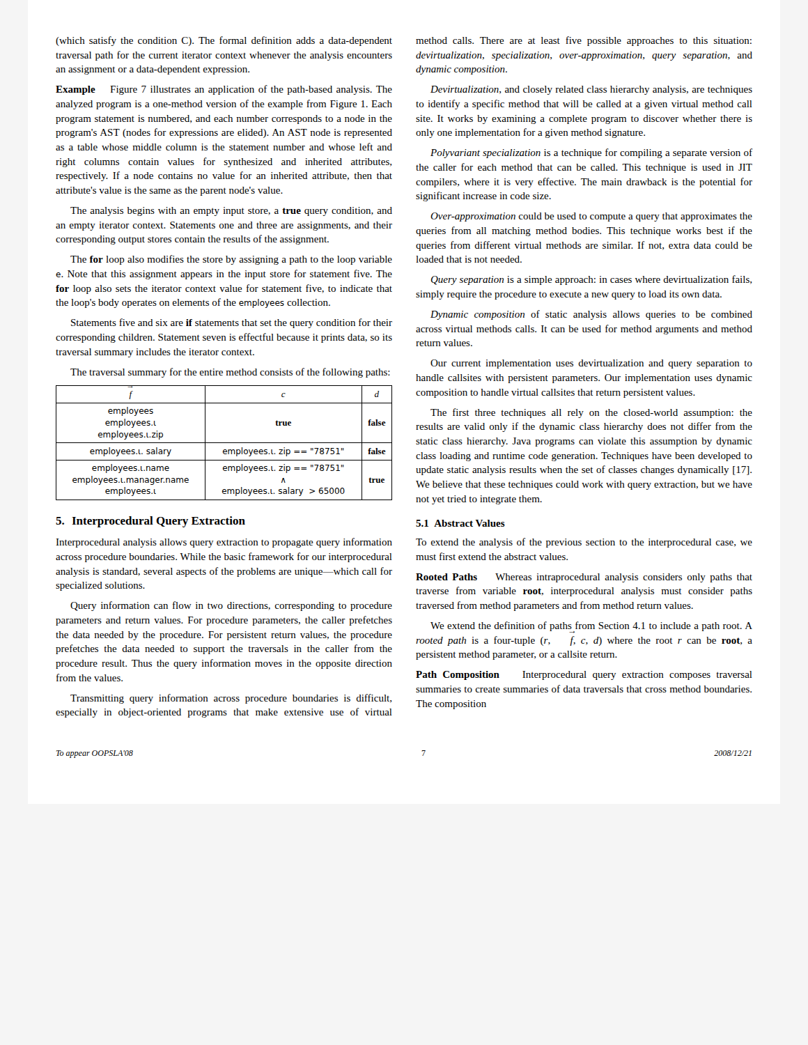(which satisfy the condition C). The formal definition adds a data-dependent traversal path for the current iterator context whenever the analysis encounters an assignment or a data-dependent expression.
Example Figure 7 illustrates an application of the path-based analysis. The analyzed program is a one-method version of the example from Figure 1. Each program statement is numbered, and each number corresponds to a node in the program's AST (nodes for expressions are elided). An AST node is represented as a table whose middle column is the statement number and whose left and right columns contain values for synthesized and inherited attributes, respectively. If a node contains no value for an inherited attribute, then that attribute's value is the same as the parent node's value.
The analysis begins with an empty input store, a true query condition, and an empty iterator context. Statements one and three are assignments, and their corresponding output stores contain the results of the assignment.
The for loop also modifies the store by assigning a path to the loop variable e. Note that this assignment appears in the input store for statement five. The for loop also sets the iterator context value for statement five, to indicate that the loop's body operates on elements of the employees collection.
Statements five and six are if statements that set the query condition for their corresponding children. Statement seven is effectful because it prints data, so its traversal summary includes the iterator context.
The traversal summary for the entire method consists of the following paths:
| f | c | d |
| --- | --- | --- |
| employees employees.ι employees.ι.zip | true | false |
| employees.ι. salary | employees.ι. zip == "78751" | false |
| employees.ι.name employees.ι.manager.name employees.ι | employees.ι. zip == "78751" ∧ employees.ι. salary > 65000 | true |
5. Interprocedural Query Extraction
Interprocedural analysis allows query extraction to propagate query information across procedure boundaries. While the basic framework for our interprocedural analysis is standard, several aspects of the problems are unique—which call for specialized solutions.
Query information can flow in two directions, corresponding to procedure parameters and return values. For procedure parameters, the caller prefetches the data needed by the procedure. For persistent return values, the procedure prefetches the data needed to support the traversals in the caller from the procedure result. Thus the query information moves in the opposite direction from the values.
Transmitting query information across procedure boundaries is difficult, especially in object-oriented programs that make extensive use of virtual method calls. There are at least five possible approaches to this situation: devirtualization, specialization, over-approximation, query separation, and dynamic composition.
Devirtualization, and closely related class hierarchy analysis, are techniques to identify a specific method that will be called at a given virtual method call site. It works by examining a complete program to discover whether there is only one implementation for a given method signature.
Polyvariant specialization is a technique for compiling a separate version of the caller for each method that can be called. This technique is used in JIT compilers, where it is very effective. The main drawback is the potential for significant increase in code size.
Over-approximation could be used to compute a query that approximates the queries from all matching method bodies. This technique works best if the queries from different virtual methods are similar. If not, extra data could be loaded that is not needed.
Query separation is a simple approach: in cases where devirtualization fails, simply require the procedure to execute a new query to load its own data.
Dynamic composition of static analysis allows queries to be combined across virtual methods calls. It can be used for method arguments and method return values.
Our current implementation uses devirtualization and query separation to handle callsites with persistent parameters. Our implementation uses dynamic composition to handle virtual callsites that return persistent values.
The first three techniques all rely on the closed-world assumption: the results are valid only if the dynamic class hierarchy does not differ from the static class hierarchy. Java programs can violate this assumption by dynamic class loading and runtime code generation. Techniques have been developed to update static analysis results when the set of classes changes dynamically [17]. We believe that these techniques could work with query extraction, but we have not yet tried to integrate them.
5.1 Abstract Values
To extend the analysis of the previous section to the interprocedural case, we must first extend the abstract values.
Rooted Paths Whereas intraprocedural analysis considers only paths that traverse from variable root, interprocedural analysis must consider paths traversed from method parameters and from method return values.
We extend the definition of paths from Section 4.1 to include a path root. A rooted path is a four-tuple (r, f, c, d) where the root r can be root, a persistent method parameter, or a callsite return.
Path Composition Interprocedural query extraction composes traversal summaries to create summaries of data traversals that cross method boundaries. The composition
To appear OOPSLA'08 7 2008/12/21